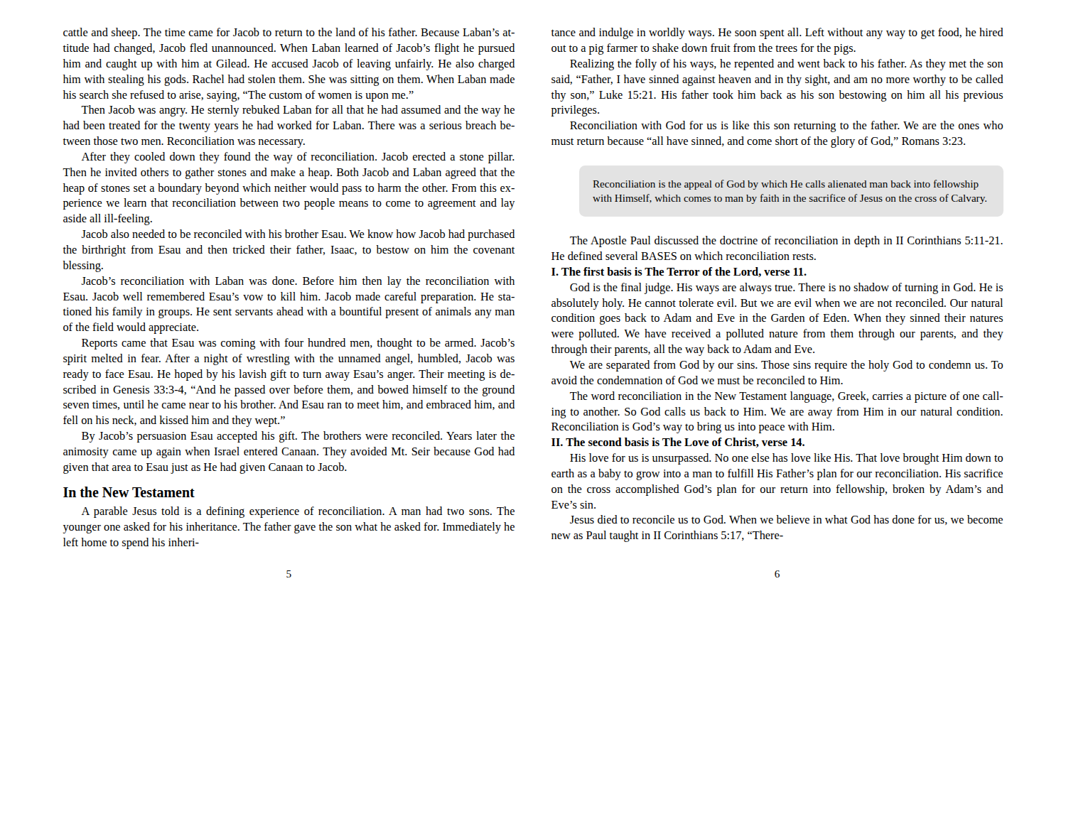cattle and sheep. The time came for Jacob to return to the land of his father. Because Laban’s attitude had changed, Jacob fled unannounced. When Laban learned of Jacob’s flight he pursued him and caught up with him at Gilead. He accused Jacob of leaving unfairly. He also charged him with stealing his gods. Rachel had stolen them. She was sitting on them. When Laban made his search she refused to arise, saying, “The custom of women is upon me.”
Then Jacob was angry. He sternly rebuked Laban for all that he had assumed and the way he had been treated for the twenty years he had worked for Laban. There was a serious breach between those two men. Reconciliation was necessary.
After they cooled down they found the way of reconciliation. Jacob erected a stone pillar. Then he invited others to gather stones and make a heap. Both Jacob and Laban agreed that the heap of stones set a boundary beyond which neither would pass to harm the other. From this experience we learn that reconciliation between two people means to come to agreement and lay aside all ill-feeling.
Jacob also needed to be reconciled with his brother Esau. We know how Jacob had purchased the birthright from Esau and then tricked their father, Isaac, to bestow on him the covenant blessing.
Jacob’s reconciliation with Laban was done. Before him then lay the reconciliation with Esau. Jacob well remembered Esau’s vow to kill him. Jacob made careful preparation. He stationed his family in groups. He sent servants ahead with a bountiful present of animals any man of the field would appreciate.
Reports came that Esau was coming with four hundred men, thought to be armed. Jacob’s spirit melted in fear. After a night of wrestling with the unnamed angel, humbled, Jacob was ready to face Esau. He hoped by his lavish gift to turn away Esau’s anger. Their meeting is described in Genesis 33:3-4, “And he passed over before them, and bowed himself to the ground seven times, until he came near to his brother. And Esau ran to meet him, and embraced him, and fell on his neck, and kissed him and they wept.”
By Jacob’s persuasion Esau accepted his gift. The brothers were reconciled. Years later the animosity came up again when Israel entered Canaan. They avoided Mt. Seir because God had given that area to Esau just as He had given Canaan to Jacob.
In the New Testament
A parable Jesus told is a defining experience of reconciliation. A man had two sons. The younger one asked for his inheritance. The father gave the son what he asked for. Immediately he left home to spend his inheri-
5
tance and indulge in worldly ways. He soon spent all. Left without any way to get food, he hired out to a pig farmer to shake down fruit from the trees for the pigs.
Realizing the folly of his ways, he repented and went back to his father. As they met the son said, “Father, I have sinned against heaven and in thy sight, and am no more worthy to be called thy son,” Luke 15:21. His father took him back as his son bestowing on him all his previous privileges.
Reconciliation with God for us is like this son returning to the father. We are the ones who must return because “all have sinned, and come short of the glory of God,” Romans 3:23.
Reconciliation is the appeal of God by which He calls alienated man back into fellowship with Himself, which comes to man by faith in the sacrifice of Jesus on the cross of Calvary.
The Apostle Paul discussed the doctrine of reconciliation in depth in II Corinthians 5:11-21. He defined several BASES on which reconciliation rests.
I. The first basis is The Terror of the Lord, verse 11.
God is the final judge. His ways are always true. There is no shadow of turning in God. He is absolutely holy. He cannot tolerate evil. But we are evil when we are not reconciled. Our natural condition goes back to Adam and Eve in the Garden of Eden. When they sinned their natures were polluted. We have received a polluted nature from them through our parents, and they through their parents, all the way back to Adam and Eve.
We are separated from God by our sins. Those sins require the holy God to condemn us. To avoid the condemnation of God we must be reconciled to Him.
The word reconciliation in the New Testament language, Greek, carries a picture of one calling to another. So God calls us back to Him. We are away from Him in our natural condition. Reconciliation is God’s way to bring us into peace with Him.
II. The second basis is The Love of Christ, verse 14.
His love for us is unsurpassed. No one else has love like His. That love brought Him down to earth as a baby to grow into a man to fulfill His Father’s plan for our reconciliation. His sacrifice on the cross accomplished God’s plan for our return into fellowship, broken by Adam’s and Eve’s sin.
Jesus died to reconcile us to God. When we believe in what God has done for us, we become new as Paul taught in II Corinthians 5:17, “There-
6